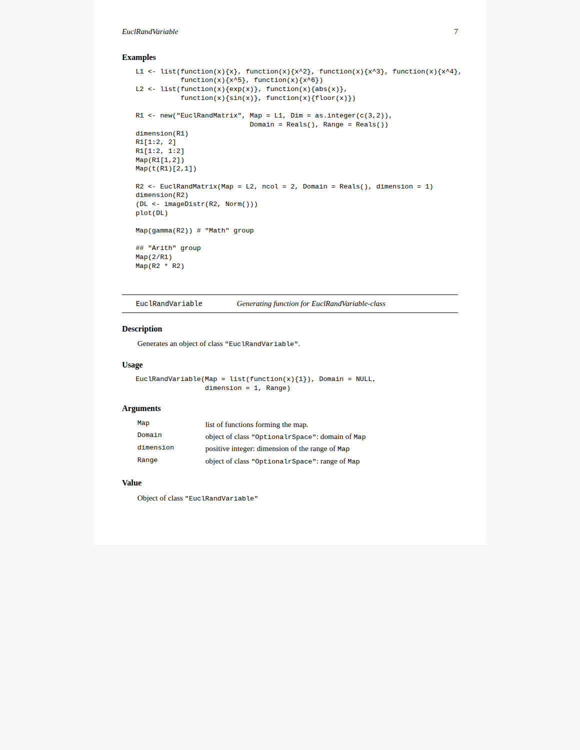EuclRandVariable 7
Examples
L1 <- list(function(x){x}, function(x){x^2}, function(x){x^3}, function(x){x^4},
           function(x){x^5}, function(x){x^6})
L2 <- list(function(x){exp(x)}, function(x){abs(x)},
           function(x){sin(x)}, function(x){floor(x)})

R1 <- new("EuclRandMatrix", Map = L1, Dim = as.integer(c(3,2)),
                            Domain = Reals(), Range = Reals())
dimension(R1)
R1[1:2, 2]
R1[1:2, 1:2]
Map(R1[1,2])
Map(t(R1)[2,1])

R2 <- EuclRandMatrix(Map = L2, ncol = 2, Domain = Reals(), dimension = 1)
dimension(R2)
(DL <- imageDistr(R2, Norm()))
plot(DL)

Map(gamma(R2)) # "Math" group

## "Arith" group
Map(2/R1)
Map(R2 * R2)
| EuclRandVariable | Generating function for EuclRandVariable-class |
Description
Generates an object of class "EuclRandVariable".
Usage
EuclRandVariable(Map = list(function(x){1}), Domain = NULL,
                 dimension = 1, Range)
Arguments
| Map | list of functions forming the map. |
| Domain | object of class "OptionalrSpace" : domain of Map |
| dimension | positive integer: dimension of the range of Map |
| Range | object of class "OptionalrSpace" : range of Map |
Value
Object of class "EuclRandVariable"